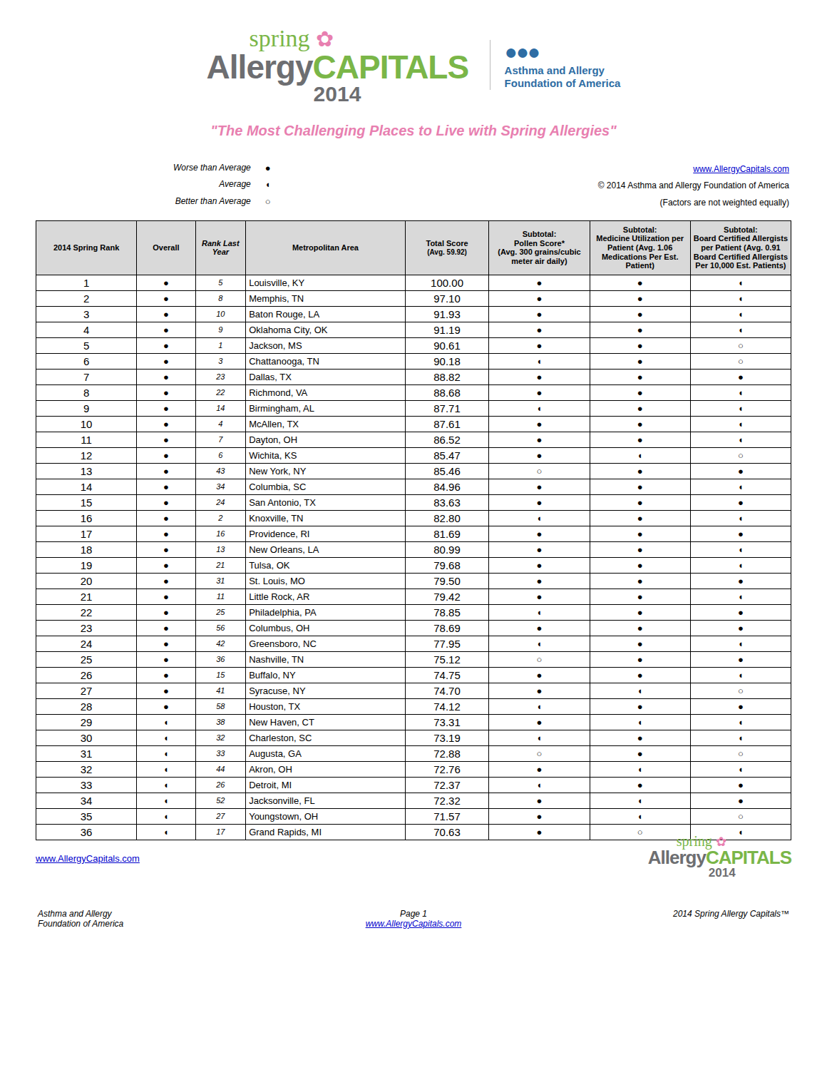spring ✿
Allergy CAPITALS
2014
●●●
Asthma and Allergy
Foundation of America
"The Most Challenging Places to Live with Spring Allergies"
| Worse than Average | ● | www.AllergyCapitals.com |
| Average | ◖ | © 2014 Asthma and Allergy Foundation of America |
| Better than Average | ○ | (Factors are not weighted equally) |
| 2014 Spring Rank | Overall | Rank Last Year | Metropolitan Area | Total Score (Avg. 59.92) | Subtotal: Pollen Score* (Avg. 300 grains/cubic meter air daily) | Subtotal: Medicine Utilization per Patient (Avg. 1.06 Medications Per Est. Patient) | Subtotal: Board Certified Allergists per Patient (Avg. 0.91 Board Certified Allergists Per 10,000 Est. Patients) |
| --- | --- | --- | --- | --- | --- | --- | --- |
| 1 | ● | 5 | Louisville, KY | 100.00 | ● | ● | ◖ |
| 2 | ● | 8 | Memphis, TN | 97.10 | ● | ● | ◖ |
| 3 | ● | 10 | Baton Rouge, LA | 91.93 | ● | ● | ◖ |
| 4 | ● | 9 | Oklahoma City, OK | 91.19 | ● | ● | ◖ |
| 5 | ● | 1 | Jackson, MS | 90.61 | ● | ● | ○ |
| 6 | ● | 3 | Chattanooga, TN | 90.18 | ◖ | ● | ○ |
| 7 | ● | 23 | Dallas, TX | 88.82 | ● | ● | ● |
| 8 | ● | 22 | Richmond, VA | 88.68 | ● | ● | ◖ |
| 9 | ● | 14 | Birmingham, AL | 87.71 | ◖ | ● | ◖ |
| 10 | ● | 4 | McAllen, TX | 87.61 | ● | ● | ◖ |
| 11 | ● | 7 | Dayton, OH | 86.52 | ● | ● | ◖ |
| 12 | ● | 6 | Wichita, KS | 85.47 | ● | ◖ | ○ |
| 13 | ● | 43 | New York, NY | 85.46 | ○ | ● | ● |
| 14 | ● | 34 | Columbia, SC | 84.96 | ● | ● | ◖ |
| 15 | ● | 24 | San Antonio, TX | 83.63 | ● | ● | ● |
| 16 | ● | 2 | Knoxville, TN | 82.80 | ◖ | ● | ◖ |
| 17 | ● | 16 | Providence, RI | 81.69 | ● | ● | ● |
| 18 | ● | 13 | New Orleans, LA | 80.99 | ● | ● | ◖ |
| 19 | ● | 21 | Tulsa, OK | 79.68 | ● | ● | ◖ |
| 20 | ● | 31 | St. Louis, MO | 79.50 | ● | ● | ● |
| 21 | ● | 11 | Little Rock, AR | 79.42 | ● | ● | ◖ |
| 22 | ● | 25 | Philadelphia, PA | 78.85 | ◖ | ● | ● |
| 23 | ● | 56 | Columbus, OH | 78.69 | ● | ● | ● |
| 24 | ● | 42 | Greensboro, NC | 77.95 | ◖ | ● | ◖ |
| 25 | ● | 36 | Nashville, TN | 75.12 | ○ | ● | ● |
| 26 | ● | 15 | Buffalo, NY | 74.75 | ● | ● | ◖ |
| 27 | ● | 41 | Syracuse, NY | 74.70 | ● | ◖ | ○ |
| 28 | ● | 58 | Houston, TX | 74.12 | ◖ | ● | ● |
| 29 | ◖ | 38 | New Haven, CT | 73.31 | ● | ◖ | ◖ |
| 30 | ◖ | 32 | Charleston, SC | 73.19 | ◖ | ● | ◖ |
| 31 | ◖ | 33 | Augusta, GA | 72.88 | ○ | ● | ○ |
| 32 | ◖ | 44 | Akron, OH | 72.76 | ● | ◖ | ◖ |
| 33 | ◖ | 26 | Detroit, MI | 72.37 | ◖ | ● | ● |
| 34 | ◖ | 52 | Jacksonville, FL | 72.32 | ● | ◖ | ● |
| 35 | ◖ | 27 | Youngstown, OH | 71.57 | ● | ◖ | ○ |
| 36 | ◖ | 17 | Grand Rapids, MI | 70.63 | ● | ○ | ◖ |
www.AllergyCapitals.com
spring ✿
Allergy CAPITALS
2014
| Asthma and Allergy Foundation of America | Page 1 www.AllergyCapitals.com | 2014 Spring Allergy Capitals™ |